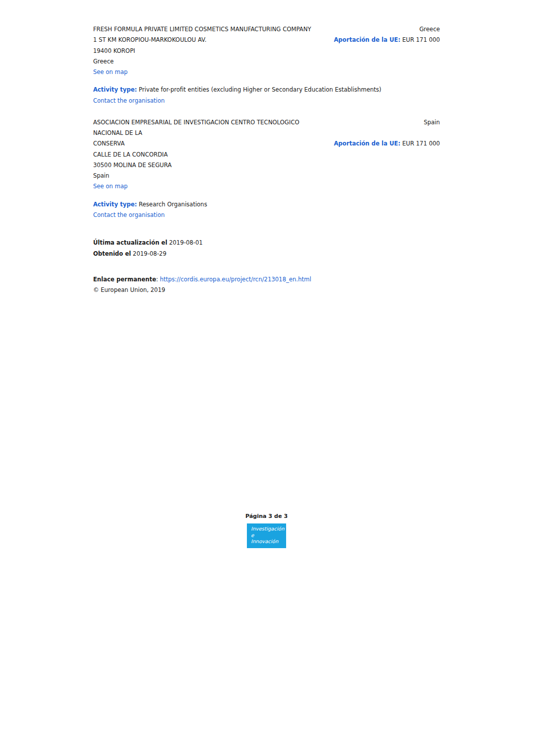FRESH FORMULA PRIVATE LIMITED COSMETICS MANUFACTURING COMPANY 1 ST KM KOROPIOU-MARKOKOULOU AV. 19400 KOROPI Greece See on map
Greece Aportación de la UE: EUR 171 000
Activity type: Private for-profit entities (excluding Higher or Secondary Education Establishments) Contact the organisation
ASOCIACION EMPRESARIAL DE INVESTIGACION CENTRO TECNOLOGICO NACIONAL DE LA CONSERVA CALLE DE LA CONCORDIA 30500 MOLINA DE SEGURA Spain See on map
Spain Aportación de la UE: EUR 171 000
Activity type: Research Organisations Contact the organisation
Última actualización el 2019-08-01 Obtenido el 2019-08-29
Enlace permanente: https://cordis.europa.eu/project/rcn/213018_en.html © European Union, 2019
Página 3 de 3
Investigación
e Innovación